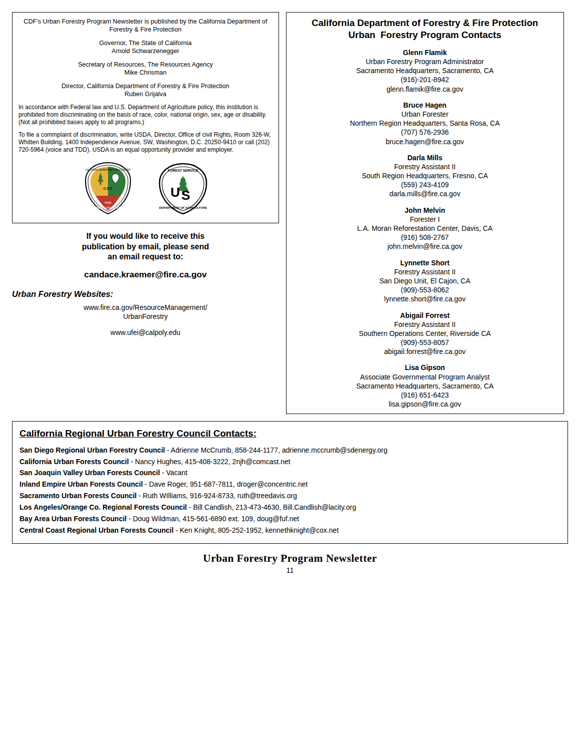CDF's Urban Forestry Program Newsletter is published by the California Department of Forestry & Fire Protection
Governor, The State of California
Arnold Schwarzenegger
Secretary of Resources, The Resources Agency
Mike Chrisman
Director, California Department of Forestry & Fire Protection
Ruben Grijalva
In accordance with Federal law and U.S. Department of Agriculture policy, this institution is prohibited from discriminating on the basis of race, color, national origin, sex, age or disability. (Not all prohibited bases apply to all programs.)
To file a commplaint of discrimination, write USDA, Director, Office of civil Rights, Room 326-W, Whitten Building, 1400 Independence Avenue, SW, Washington, D.C. 20250-9410 or call (202) 720-5964 (voice and TDD). USDA is an equal opportunity provider and employer.
C D F FIRE CALIFORNIA DEPARTMENT OF FORESTRY AND FIRE PROTECTION
FOREST SERVICE U S DEPARTMENT OF AGRICULTURE
If you would like to receive this
publication by email, please send
an email request to:
candace.kraemer@fire.ca.gov
Urban Forestry Websites:
www.fire.ca.gov/ResourceManagement/
UrbanForestry
www.ufei@calpoly.edu
California Department of Forestry & Fire Protection
Urban Forestry Program Contacts
Glenn Flamik
Urban Forestry Program Administrator
Sacramento Headquarters, Sacramento, CA
(916)-201-8942
glenn.flamik@fire.ca.gov
Bruce Hagen
Urban Forester
Northern Region Headquarters, Santa Rosa, CA
(707) 576-2936
bruce.hagen@fire.ca.gov
Darla Mills
Forestry Assistant II
South Region Headquarters, Fresno, CA
(559) 243-4109
darla.mills@fire.ca.gov
John Melvin
Forester I
L.A. Moran Reforestation Center, Davis, CA
(916) 508-2767
john.melvin@fire.ca.gov
Lynnette Short
Forestry Assistant II
San Diego Unit, El Cajon, CA
(909)-553-8062
lynnette.short@fire.ca.gov
Abigail Forrest
Forestry Assistant II
Southern Operations Center, Riverside CA
(909)-553-8057
abigail.forrest@fire.ca.gov
Lisa Gipson
Associate Governmental Program Analyst
Sacramento Headquarters, Sacramento, CA
(916) 651-6423
lisa.gipson@fire.ca.gov
California Regional Urban Forestry Council Contacts:
San Diego Regional Urban Forestry Council - Adrienne McCrumb, 858-244-1177, adrienne.mccrumb@sdenergy.org
California Urban Forests Council - Nancy Hughes, 415-408-3222, 2njh@comcast.net
San Joaquin Valley Urban Forests Council - Vacant
Inland Empire Urban Forests Council - Dave Roger, 951-687-7811, droger@concentric.net
Sacramento Urban Forests Council - Ruth WIlliams, 916-924-8733, ruth@treedavis.org
Los Angeles/Orange Co. Regional Forests Council - Bill Candlish, 213-473-4630, Bill.Candlish@lacity.org
Bay Area Urban Forests Council - Doug Wildman, 415-561-6890 ext. 109, doug@fuf.net
Central Coast Regional Urban Forests Council - Ken Knight, 805-252-1952, kennethknight@cox.net
Urban Forestry Program Newsletter
11